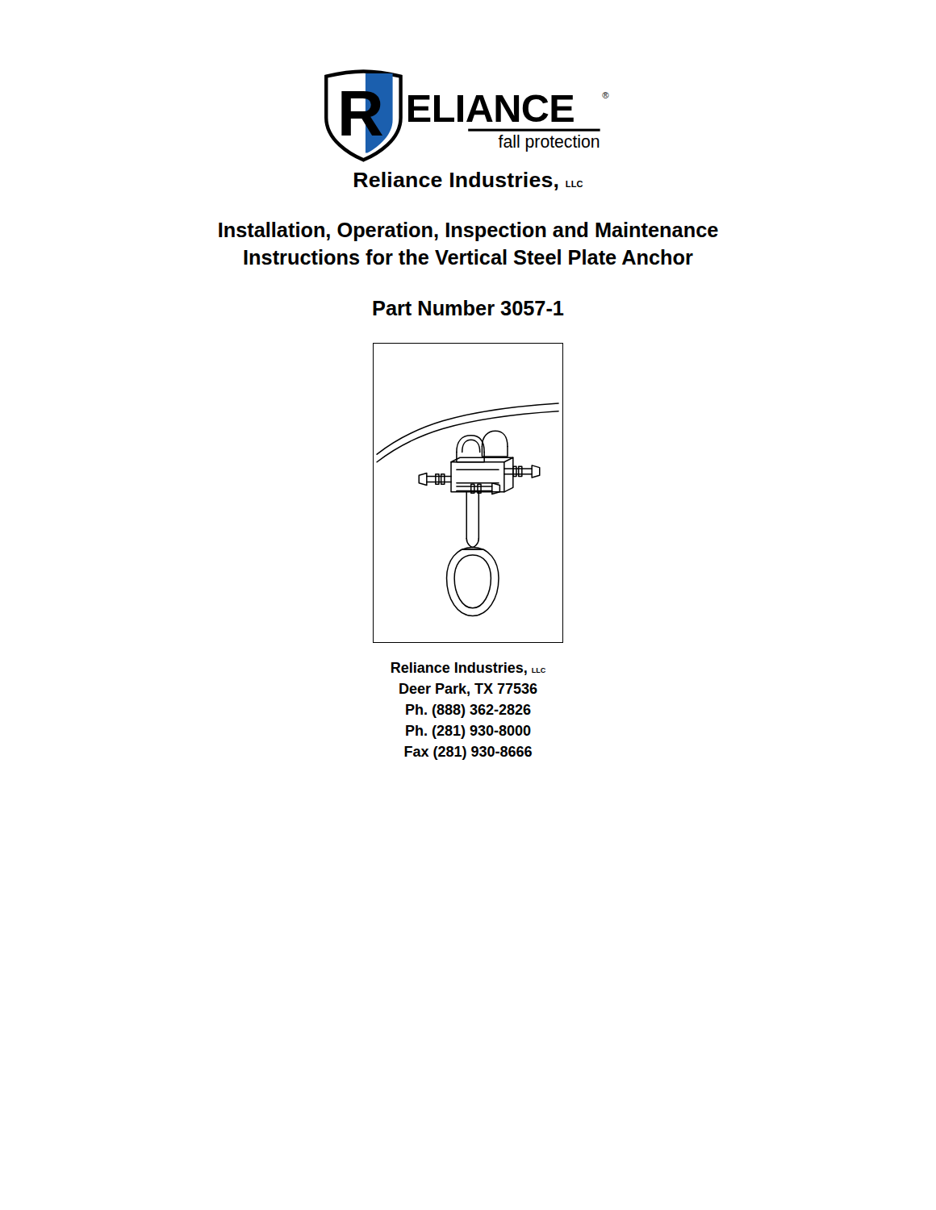R ELIANCE ® fall protection
Reliance Industries, LLC
Installation, Operation, Inspection and Maintenance
Instructions for the Vertical Steel Plate Anchor
Part Number 3057-1
Reliance Industries, LLC
Deer Park, TX 77536
Ph. (888) 362-2826
Ph. (281) 930-8000
Fax (281) 930-8666